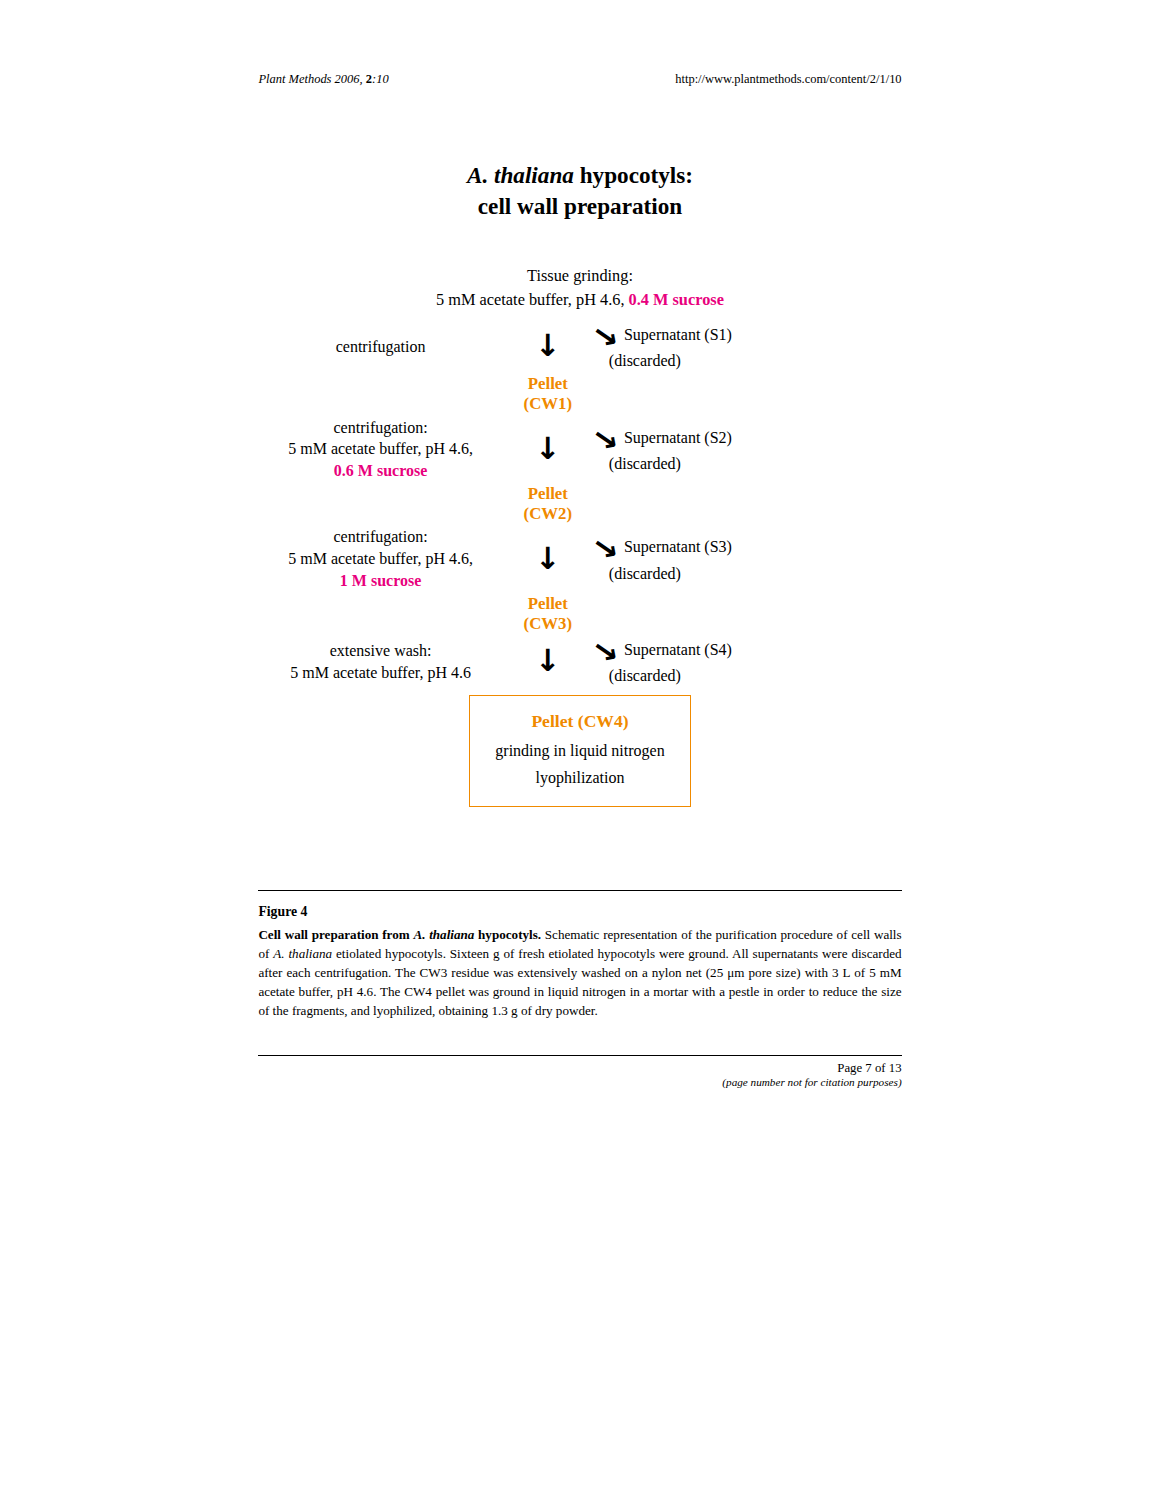Plant Methods 2006, 2:10
http://www.plantmethods.com/content/2/1/10
A. thaliana hypocotyls:
cell wall preparation
Tissue grinding:
5 mM acetate buffer, pH 4.6, 0.4 M sucrose
| centrifugation | ↓ | → Supernatant (S1) (discarded) |
| | Pellet (CW1) | |
| centrifugation: 5 mM acetate buffer, pH 4.6, 0.6 M sucrose | ↓ | → Supernatant (S2) (discarded) |
| | Pellet (CW2) | |
| centrifugation: 5 mM acetate buffer, pH 4.6, 1 M sucrose | ↓ | → Supernatant (S3) (discarded) |
| | Pellet (CW3) | |
| extensive wash: 5 mM acetate buffer, pH 4.6 | ↓ | → Supernatant (S4) (discarded) |
Pellet (CW4)
grinding in liquid nitrogen
lyophilization
Figure 4
Cell wall preparation from A. thaliana hypocotyls. Schematic representation of the purification procedure of cell walls of A. thaliana etiolated hypocotyls. Sixteen g of fresh etiolated hypocotyls were ground. All supernatants were discarded after each centrifugation. The CW3 residue was extensively washed on a nylon net (25 μm pore size) with 3 L of 5 mM acetate buffer, pH 4.6. The CW4 pellet was ground in liquid nitrogen in a mortar with a pestle in order to reduce the size of the fragments, and lyophilized, obtaining 1.3 g of dry powder.
Page 7 of 13 (page number not for citation purposes)